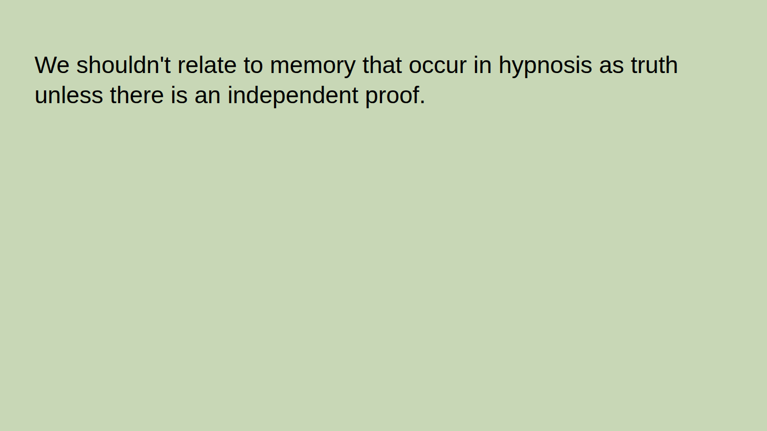We shouldn't relate to memory that occur in hypnosis as truth unless there is an independent proof.